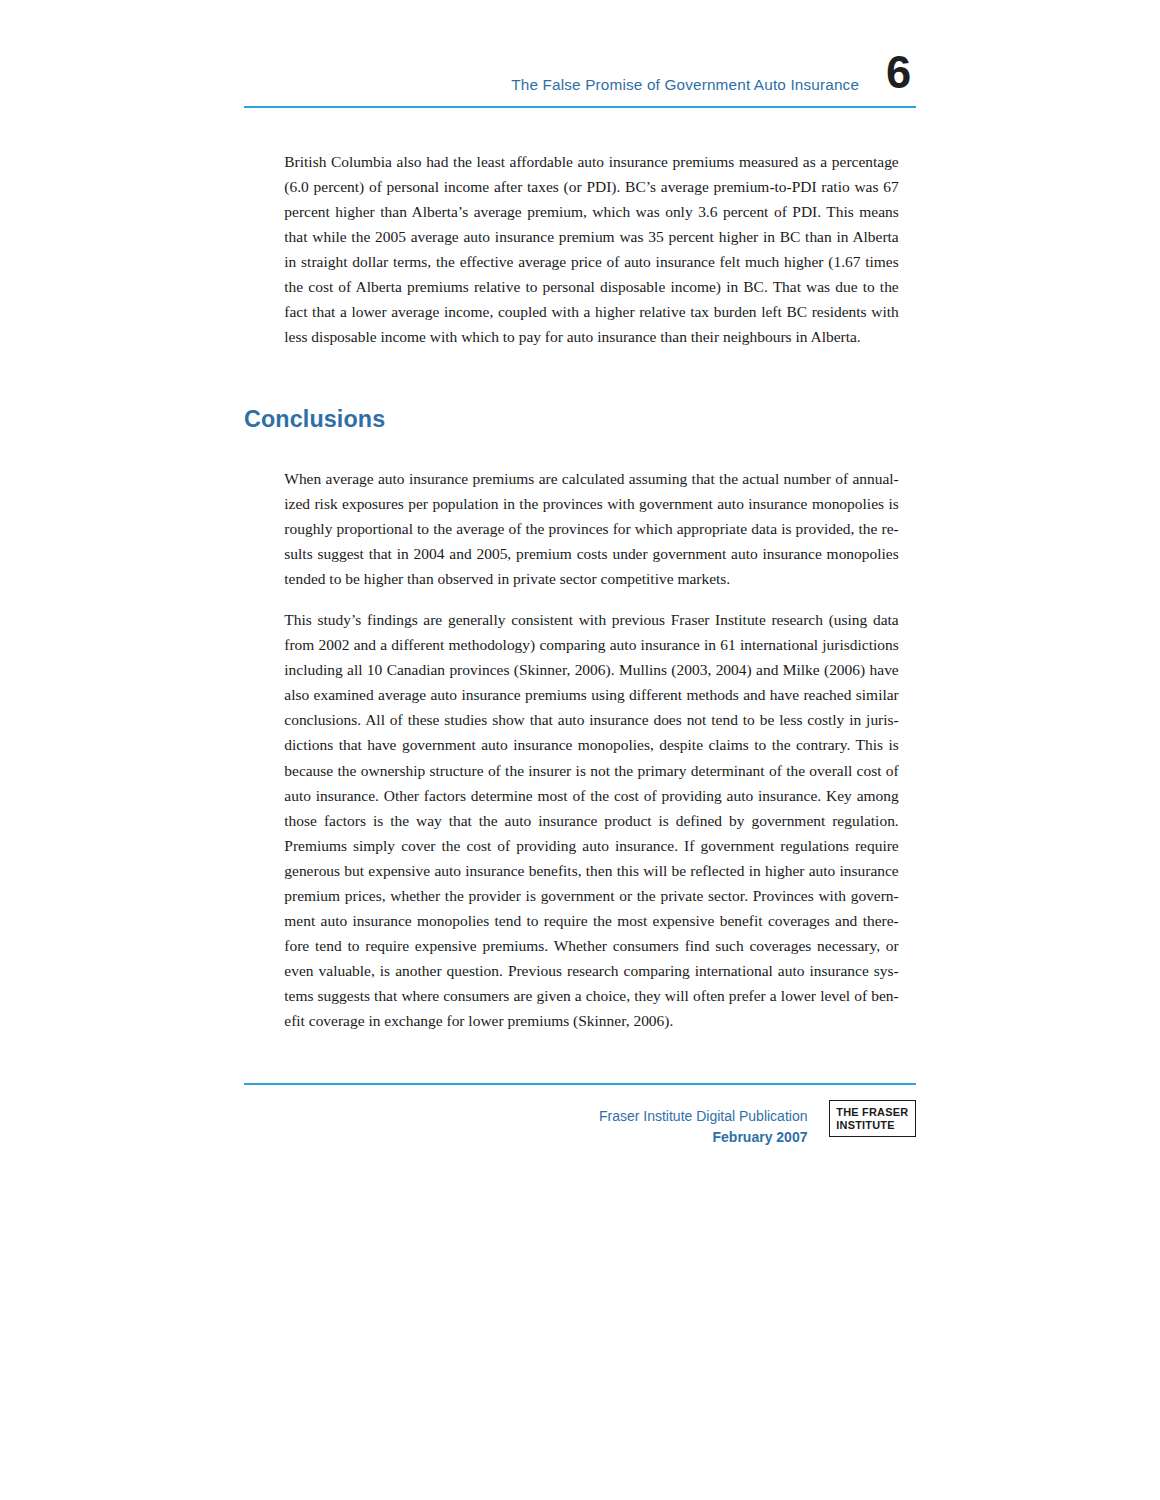The False Promise of Government Auto Insurance
6
British Columbia also had the least affordable auto insurance premiums measured as a percentage (6.0 percent) of personal income after taxes (or PDI). BC’s average premium-to-PDI ratio was 67 percent higher than Alberta’s average premium, which was only 3.6 percent of PDI. This means that while the 2005 average auto insurance premium was 35 percent higher in BC than in Alberta in straight dollar terms, the effective average price of auto insurance felt much higher (1.67 times the cost of Alberta premiums relative to personal disposable income) in BC. That was due to the fact that a lower average income, coupled with a higher relative tax burden left BC residents with less disposable income with which to pay for auto insurance than their neighbours in Alberta.
Conclusions
When average auto insurance premiums are calculated assuming that the actual number of annualized risk exposures per population in the provinces with government auto insurance monopolies is roughly proportional to the average of the provinces for which appropriate data is provided, the results suggest that in 2004 and 2005, premium costs under government auto insurance monopolies tended to be higher than observed in private sector competitive markets.
This study’s findings are generally consistent with previous Fraser Institute research (using data from 2002 and a different methodology) comparing auto insurance in 61 international jurisdictions including all 10 Canadian provinces (Skinner, 2006). Mullins (2003, 2004) and Milke (2006) have also examined average auto insurance premiums using different methods and have reached similar conclusions. All of these studies show that auto insurance does not tend to be less costly in jurisdictions that have government auto insurance monopolies, despite claims to the contrary. This is because the ownership structure of the insurer is not the primary determinant of the overall cost of auto insurance. Other factors determine most of the cost of providing auto insurance. Key among those factors is the way that the auto insurance product is defined by government regulation. Premiums simply cover the cost of providing auto insurance. If government regulations require generous but expensive auto insurance benefits, then this will be reflected in higher auto insurance premium prices, whether the provider is government or the private sector. Provinces with government auto insurance monopolies tend to require the most expensive benefit coverages and therefore tend to require expensive premiums. Whether consumers find such coverages necessary, or even valuable, is another question. Previous research comparing international auto insurance systems suggests that where consumers are given a choice, they will often prefer a lower level of benefit coverage in exchange for lower premiums (Skinner, 2006).
Fraser Institute Digital Publication
February 2007
The Fraser
Institute